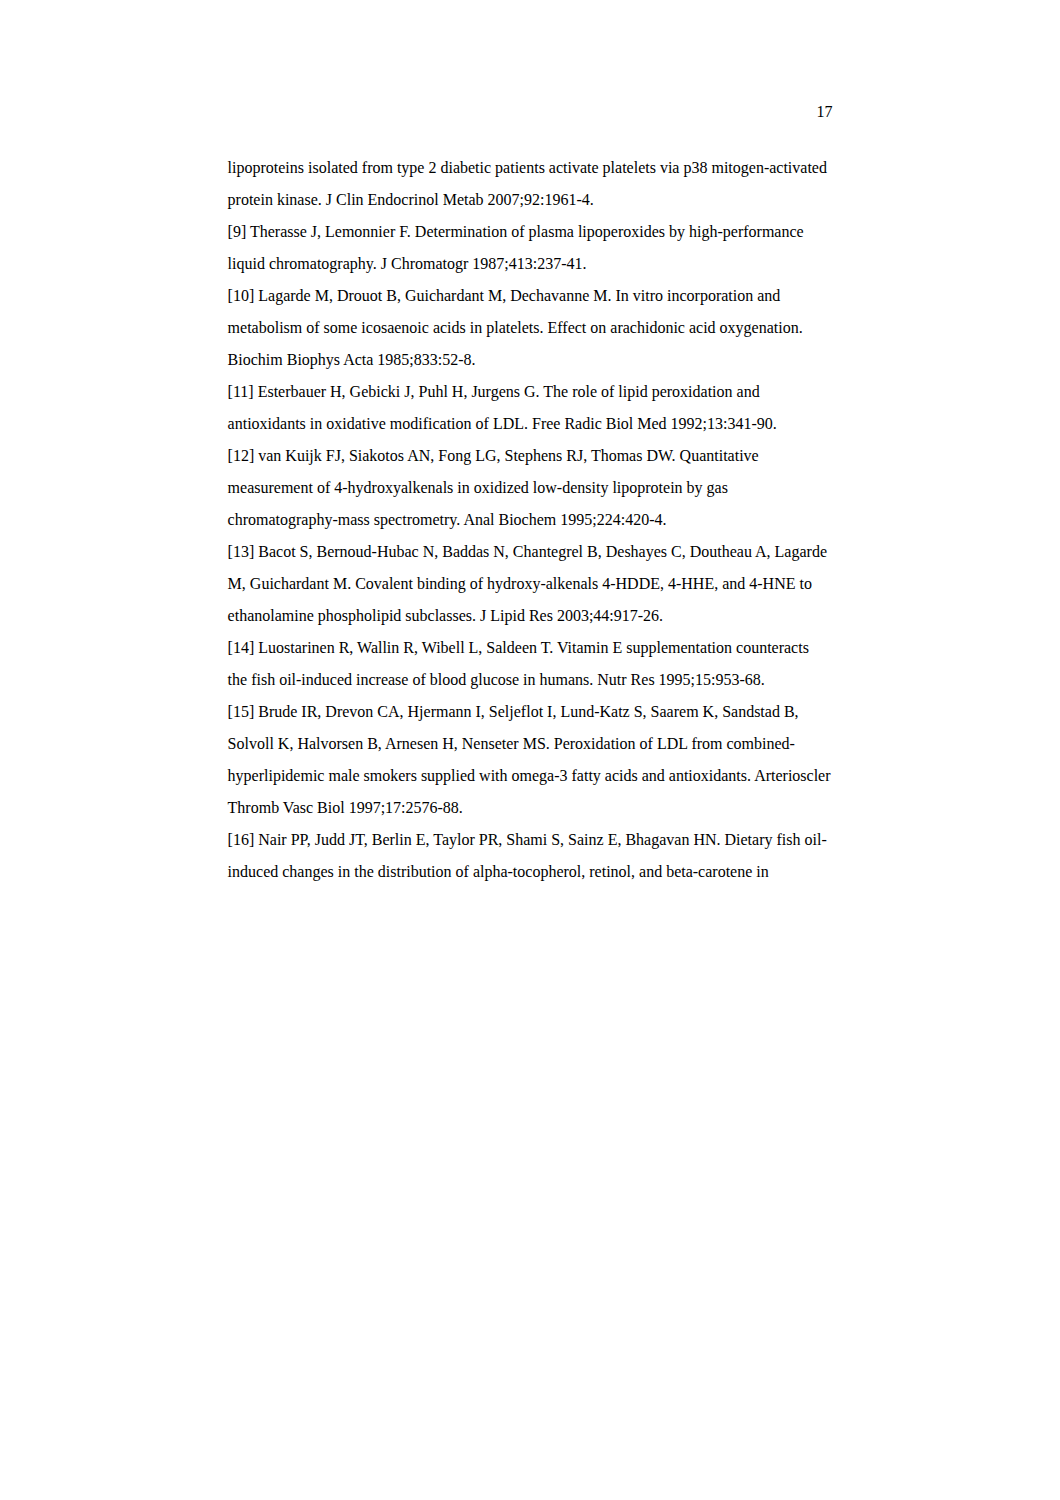17
lipoproteins isolated from type 2 diabetic patients activate platelets via p38 mitogen-activated protein kinase. J Clin Endocrinol Metab 2007;92:1961-4.
[9] Therasse J, Lemonnier F. Determination of plasma lipoperoxides by high-performance liquid chromatography. J Chromatogr 1987;413:237-41.
[10] Lagarde M, Drouot B, Guichardant M, Dechavanne M. In vitro incorporation and metabolism of some icosaenoic acids in platelets. Effect on arachidonic acid oxygenation. Biochim Biophys Acta 1985;833:52-8.
[11] Esterbauer H, Gebicki J, Puhl H, Jurgens G. The role of lipid peroxidation and antioxidants in oxidative modification of LDL. Free Radic Biol Med 1992;13:341-90.
[12] van Kuijk FJ, Siakotos AN, Fong LG, Stephens RJ, Thomas DW. Quantitative measurement of 4-hydroxyalkenals in oxidized low-density lipoprotein by gas chromatography-mass spectrometry. Anal Biochem 1995;224:420-4.
[13] Bacot S, Bernoud-Hubac N, Baddas N, Chantegrel B, Deshayes C, Doutheau A, Lagarde M, Guichardant M. Covalent binding of hydroxy-alkenals 4-HDDE, 4-HHE, and 4-HNE to ethanolamine phospholipid subclasses. J Lipid Res 2003;44:917-26.
[14] Luostarinen R, Wallin R, Wibell L, Saldeen T. Vitamin E supplementation counteracts the fish oil-induced increase of blood glucose in humans. Nutr Res 1995;15:953-68.
[15] Brude IR, Drevon CA, Hjermann I, Seljeflot I, Lund-Katz S, Saarem K, Sandstad B, Solvoll K, Halvorsen B, Arnesen H, Nenseter MS. Peroxidation of LDL from combined-hyperlipidemic male smokers supplied with omega-3 fatty acids and antioxidants. Arterioscler Thromb Vasc Biol 1997;17:2576-88.
[16] Nair PP, Judd JT, Berlin E, Taylor PR, Shami S, Sainz E, Bhagavan HN. Dietary fish oil-induced changes in the distribution of alpha-tocopherol, retinol, and beta-carotene in